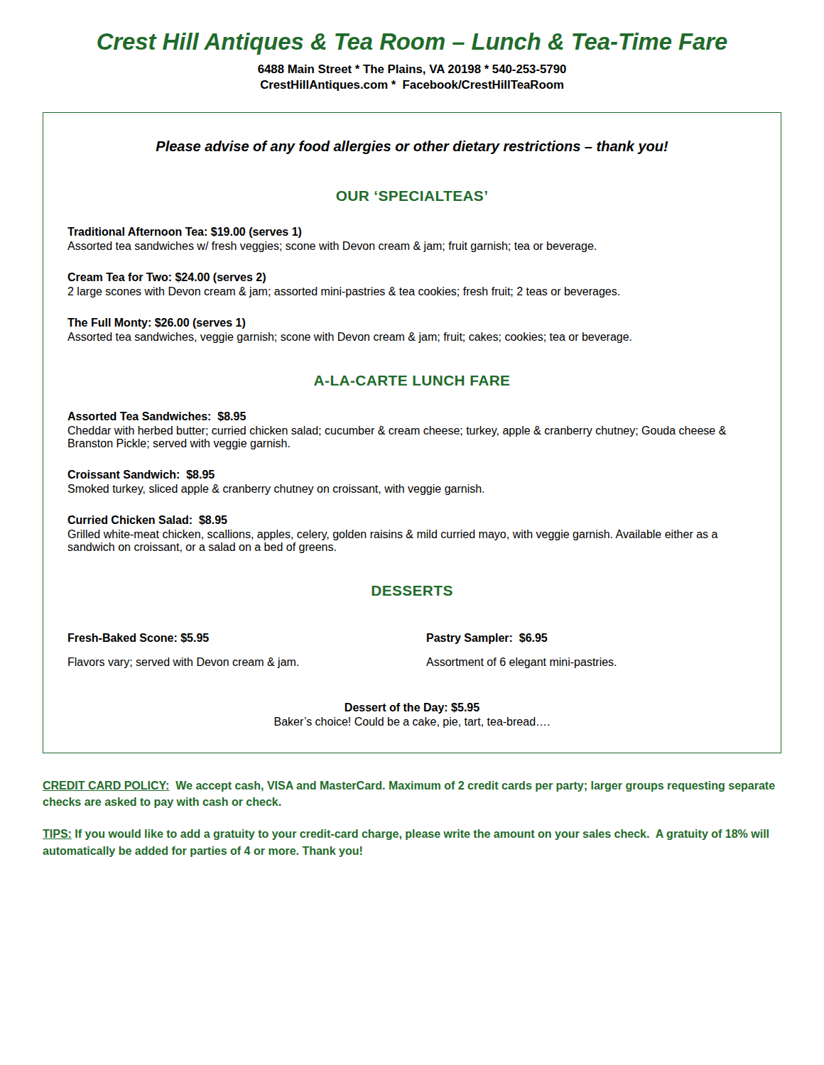Crest Hill Antiques & Tea Room – Lunch & Tea-Time Fare
6488 Main Street * The Plains, VA 20198 * 540-253-5790
CrestHillAntiques.com * Facebook/CrestHillTeaRoom
Please advise of any food allergies or other dietary restrictions – thank you!
OUR ‘SPECIALTEAS’
Traditional Afternoon Tea: $19.00 (serves 1)
Assorted tea sandwiches w/ fresh veggies; scone with Devon cream & jam; fruit garnish; tea or beverage.
Cream Tea for Two: $24.00 (serves 2)
2 large scones with Devon cream & jam; assorted mini-pastries & tea cookies; fresh fruit; 2 teas or beverages.
The Full Monty: $26.00 (serves 1)
Assorted tea sandwiches, veggie garnish; scone with Devon cream & jam; fruit; cakes; cookies; tea or beverage.
A-LA-CARTE LUNCH FARE
Assorted Tea Sandwiches: $8.95
Cheddar with herbed butter; curried chicken salad; cucumber & cream cheese; turkey, apple & cranberry chutney; Gouda cheese & Branston Pickle; served with veggie garnish.
Croissant Sandwich: $8.95
Smoked turkey, sliced apple & cranberry chutney on croissant, with veggie garnish.
Curried Chicken Salad: $8.95
Grilled white-meat chicken, scallions, apples, celery, golden raisins & mild curried mayo, with veggie garnish. Available either as a sandwich on croissant, or a salad on a bed of greens.
DESSERTS
Fresh-Baked Scone: $5.95
Flavors vary; served with Devon cream & jam.
Pastry Sampler: $6.95
Assortment of 6 elegant mini-pastries.
Dessert of the Day: $5.95
Baker’s choice! Could be a cake, pie, tart, tea-bread….
CREDIT CARD POLICY: We accept cash, VISA and MasterCard. Maximum of 2 credit cards per party; larger groups requesting separate checks are asked to pay with cash or check.
TIPS: If you would like to add a gratuity to your credit-card charge, please write the amount on your sales check. A gratuity of 18% will automatically be added for parties of 4 or more. Thank you!